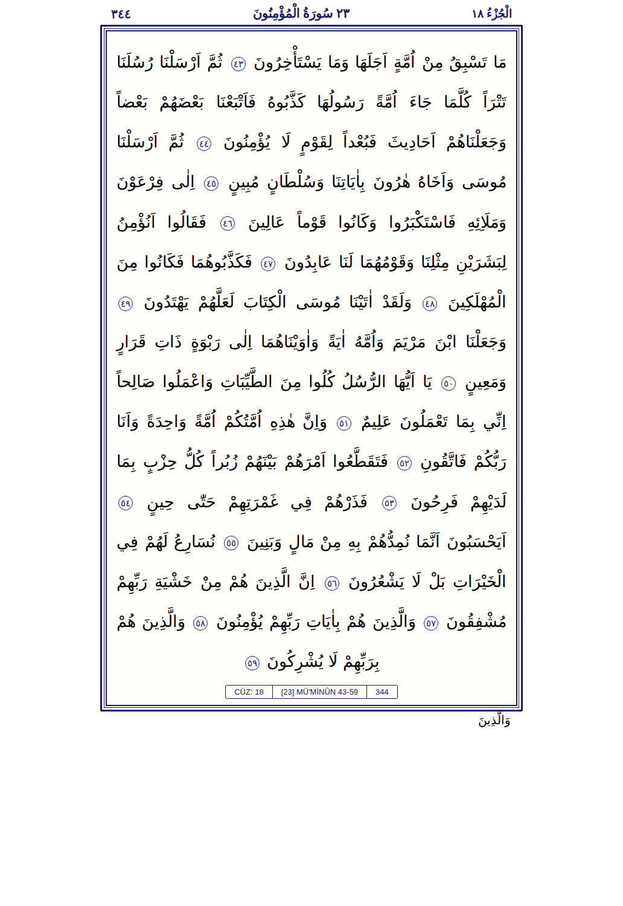الْجُزْءُ ١٨
٢٣ سُورَةُ الْمُؤْمِنُونَ
٣٤٤
مَا تَسْبِقُ مِنْ اُمَّةٍ اَجَلَهَا وَمَا يَسْتَأْخِرُونَ ٤٣ ثُمَّ اَرْسَلْنَا رُسُلَنَا تَتْرَاً كُلَّمَا جَاءَ اُمَّةً رَسُولُهَا كَذَّبُوهُ فَاَتْبَعْنَا بَعْضَهُمْ بَعْضاً وَجَعَلْنَاهُمْ اَحَادِيثَ فَبُعْداً لِقَوْمٍ لَا يُؤْمِنُونَ ٤٤ ثُمَّ اَرْسَلْنَا مُوسَى وَاَخَاهُ هٰرُونَ بِاٰيَاتِنَا وَسُلْطَانٍ مُبِينٍ ٤٥ اِلٰى فِرْعَوْنَ وَمَلَاِئِهِ فَاسْتَكْبَرُوا وَكَانُوا قَوْماً عَالِينَ ٤٦ فَقَالُوا اَنُؤْمِنُ لِبَشَرَيْنِ مِثْلِنَا وَقَوْمُهُمَا لَنَا عَابِدُونَ ٤٧ فَكَذَّبُوهُمَا فَكَانُوا مِنَ الْمُهْلَكِينَ ٤٨ وَلَقَدْ اٰتَيْنَا مُوسَى الْكِتَابَ لَعَلَّهُمْ يَهْتَدُونَ ٤٩ وَجَعَلْنَا ابْنَ مَرْيَمَ وَاُمَّهُ اٰيَةً وَاٰوَيْنَاهُمَا اِلٰى رَبْوَةٍ ذَاتِ قَرَارٍ وَمَعِينٍ ٥٠ يَا اَيُّهَا الرُّسُلُ كُلُوا مِنَ الطَّيِّبَاتِ وَاعْمَلُوا صَالِحاً اِنِّي بِمَا تَعْمَلُونَ عَلِيمٌ ٥١ وَاِنَّ هٰذِهِ اُمَّتُكُمْ اُمَّةً وَاحِدَةً وَاَنَا رَبُّكُمْ فَاتَّقُونِ ٥٢ فَتَقَطَّعُوا اَمْرَهُمْ بَيْنَهُمْ زُبُراً كُلُّ حِزْبٍ بِمَا لَدَيْهِمْ فَرِحُونَ ٥٣ فَذَرْهُمْ فِي غَمْرَتِهِمْ حَتّٰى حِينٍ ٥٤ اَيَحْسَبُونَ اَنَّمَا نُمِدُّهُمْ بِهِ مِنْ مَالٍ وَبَنِينَ ٥٥ نُسَارِعُ لَهُمْ فِي الْخَيْرَاتِ بَلْ لَا يَشْعُرُونَ ٥٦ اِنَّ الَّذِينَ هُمْ مِنْ خَشْيَةِ رَبِّهِمْ مُشْفِقُونَ ٥٧ وَالَّذِينَ هُمْ بِاٰيَاتِ رَبِّهِمْ يُؤْمِنُونَ ٥٨ وَالَّذِينَ هُمْ بِرَبِّهِمْ لَا يُشْرِكُونَ ٥٩
CÜZ: 18
[23] MÜ'MİNÛN 43-59
344
وَالَّذِينَ